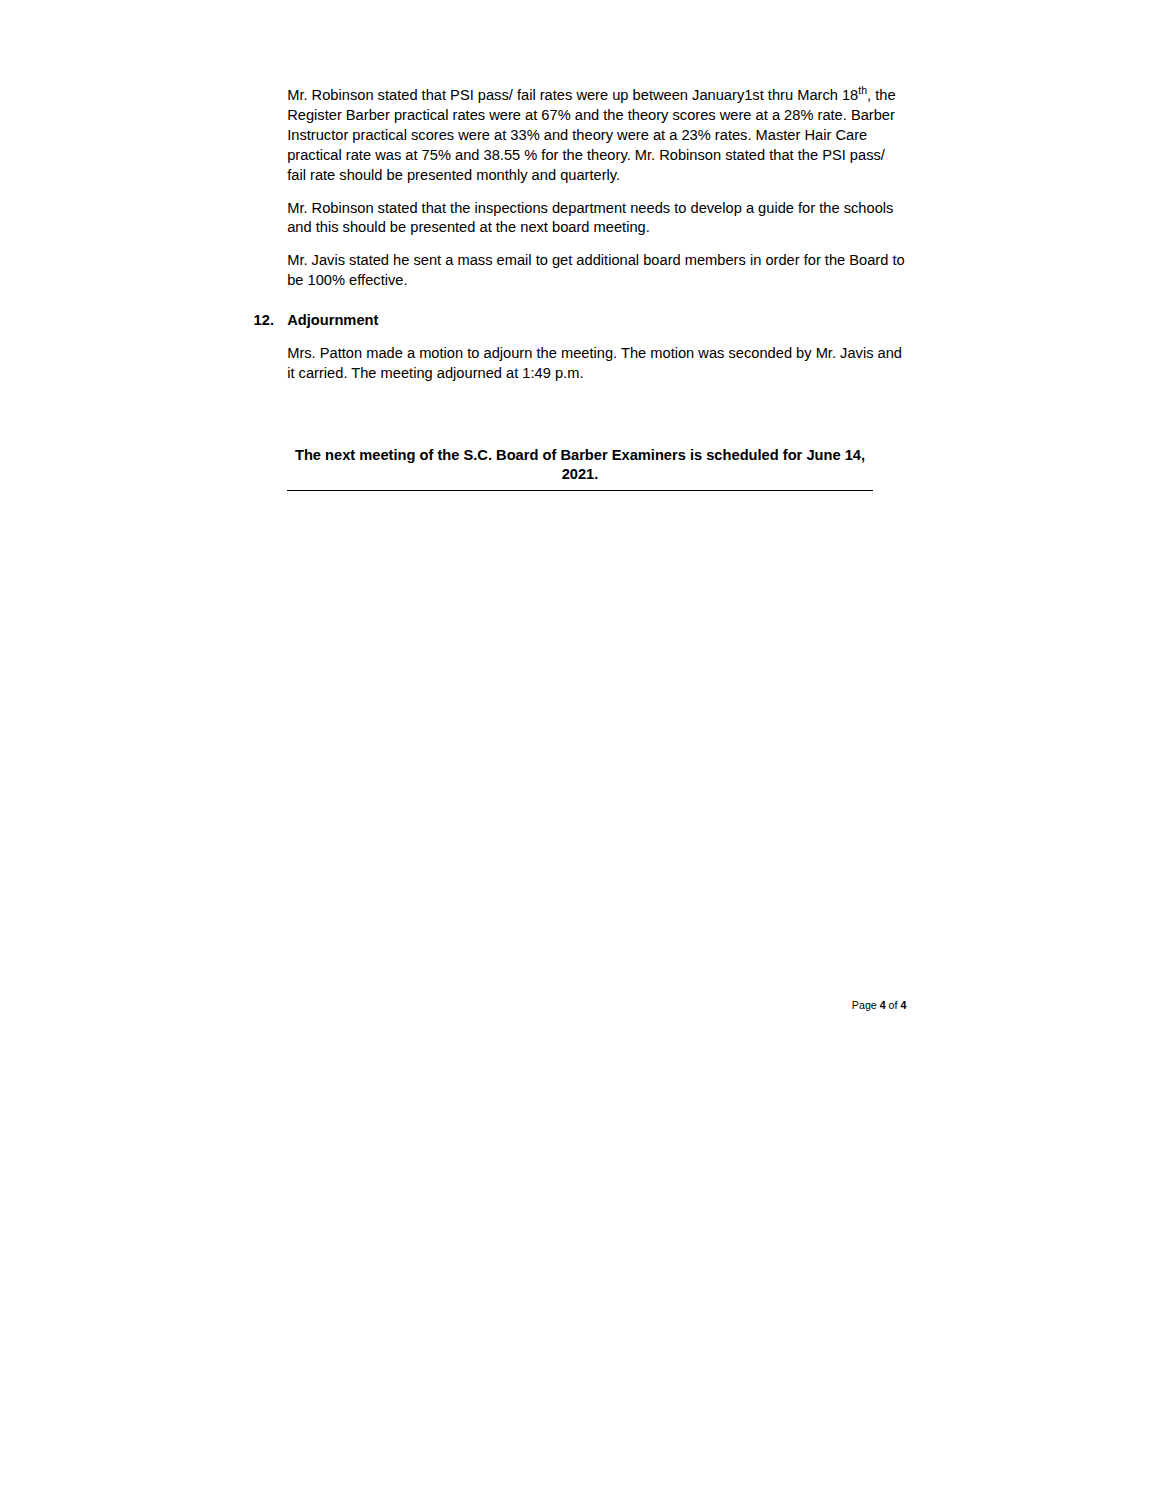Mr. Robinson stated that PSI pass/ fail rates were up between January1st thru March 18th, the Register Barber practical rates were at 67% and the theory scores were at a 28% rate. Barber Instructor practical scores were at 33% and theory were at a 23% rates. Master Hair Care practical rate was at 75% and 38.55 % for the theory. Mr. Robinson stated that the PSI pass/ fail rate should be presented monthly and quarterly.
Mr. Robinson stated that the inspections department needs to develop a guide for the schools and this should be presented at the next board meeting.
Mr. Javis stated he sent a mass email to get additional board members in order for the Board to be 100% effective.
12. Adjournment
Mrs. Patton made a motion to adjourn the meeting. The motion was seconded by Mr. Javis and it carried. The meeting adjourned at 1:49 p.m.
The next meeting of the S.C. Board of Barber Examiners is scheduled for June 14, 2021.
Page 4 of 4